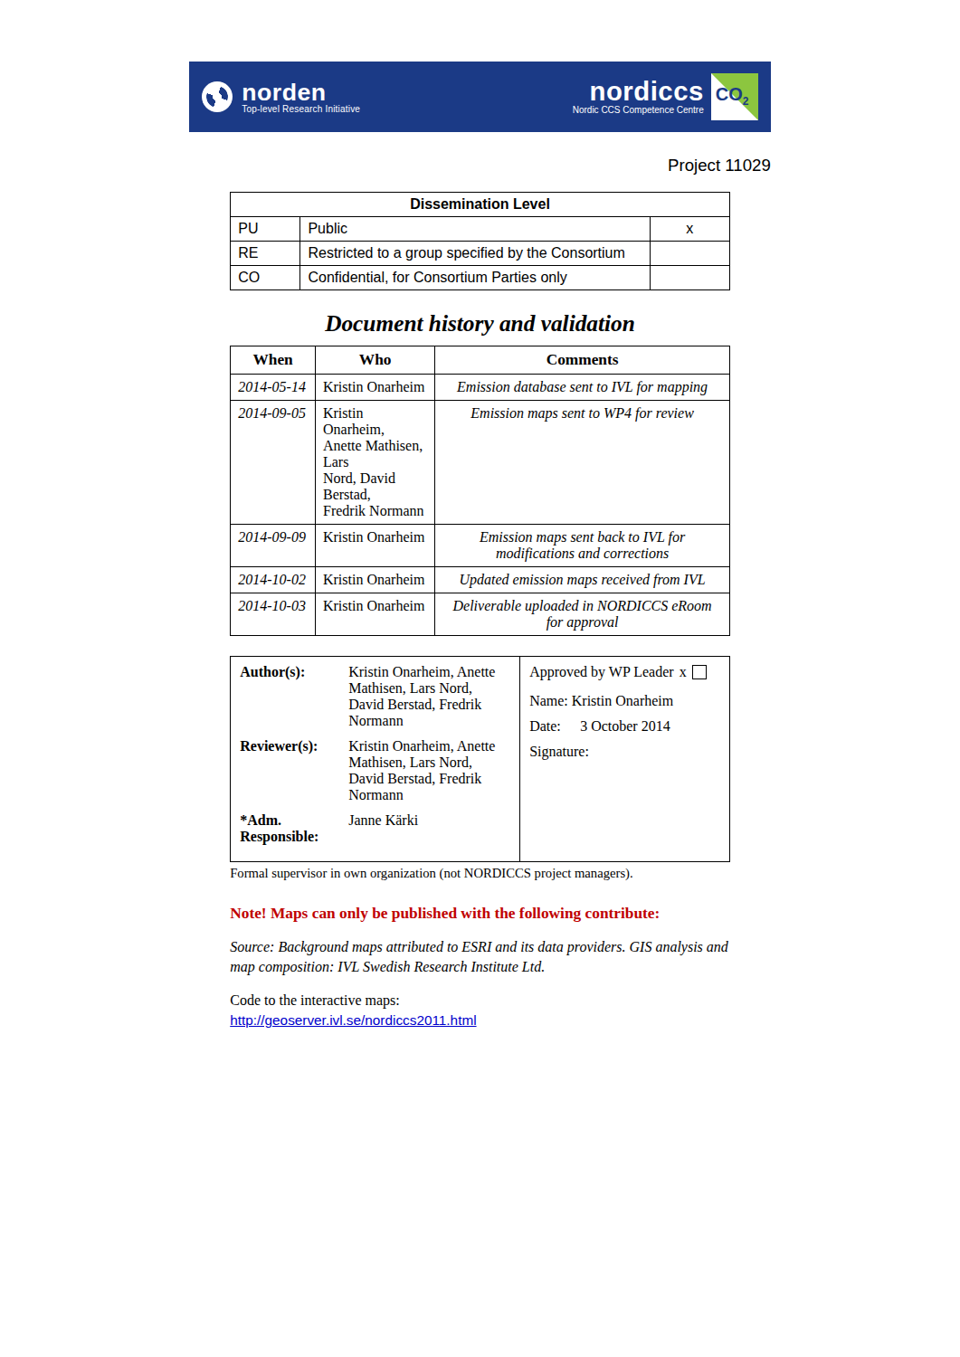norden
Top-level Research Initiative
nordiccs
Nordic CCS Competence Centre
CO2
Project 11029
| Dissemination Level |
| --- |
| PU | Public | x |
| RE | Restricted to a group specified by the Consortium | |
| CO | Confidential, for Consortium Parties only | |
Document history and validation
| When | Who | Comments |
| --- | --- | --- |
| 2014-05-14 | Kristin Onarheim | Emission database sent to IVL for mapping |
| 2014-09-05 | Kristin Onarheim, Anette Mathisen, Lars Nord, David Berstad, Fredrik Normann | Emission maps sent to WP4 for review |
| 2014-09-09 | Kristin Onarheim | Emission maps sent back to IVL for modifications and corrections |
| 2014-10-02 | Kristin Onarheim | Updated emission maps received from IVL |
| 2014-10-03 | Kristin Onarheim | Deliverable uploaded in NORDICCS eRoom for approval |
| Author(s): Kristin Onarheim, Anette Mathisen, Lars Nord, David Berstad, Fredrik Normann Reviewer(s): Kristin Onarheim, Anette Mathisen, Lars Nord, David Berstad, Fredrik Normann *Adm. Responsible: Janne Kärki | Approved by WP Leader x Name: Kristin Onarheim Date: 3 October 2014 Signature: |
Formal supervisor in own organization (not NORDICCS project managers).
Note! Maps can only be published with the following contribute:
Source: Background maps attributed to ESRI and its data providers. GIS analysis and map composition: IVL Swedish Research Institute Ltd.
Code to the interactive maps:
http://geoserver.ivl.se/nordiccs2011.html